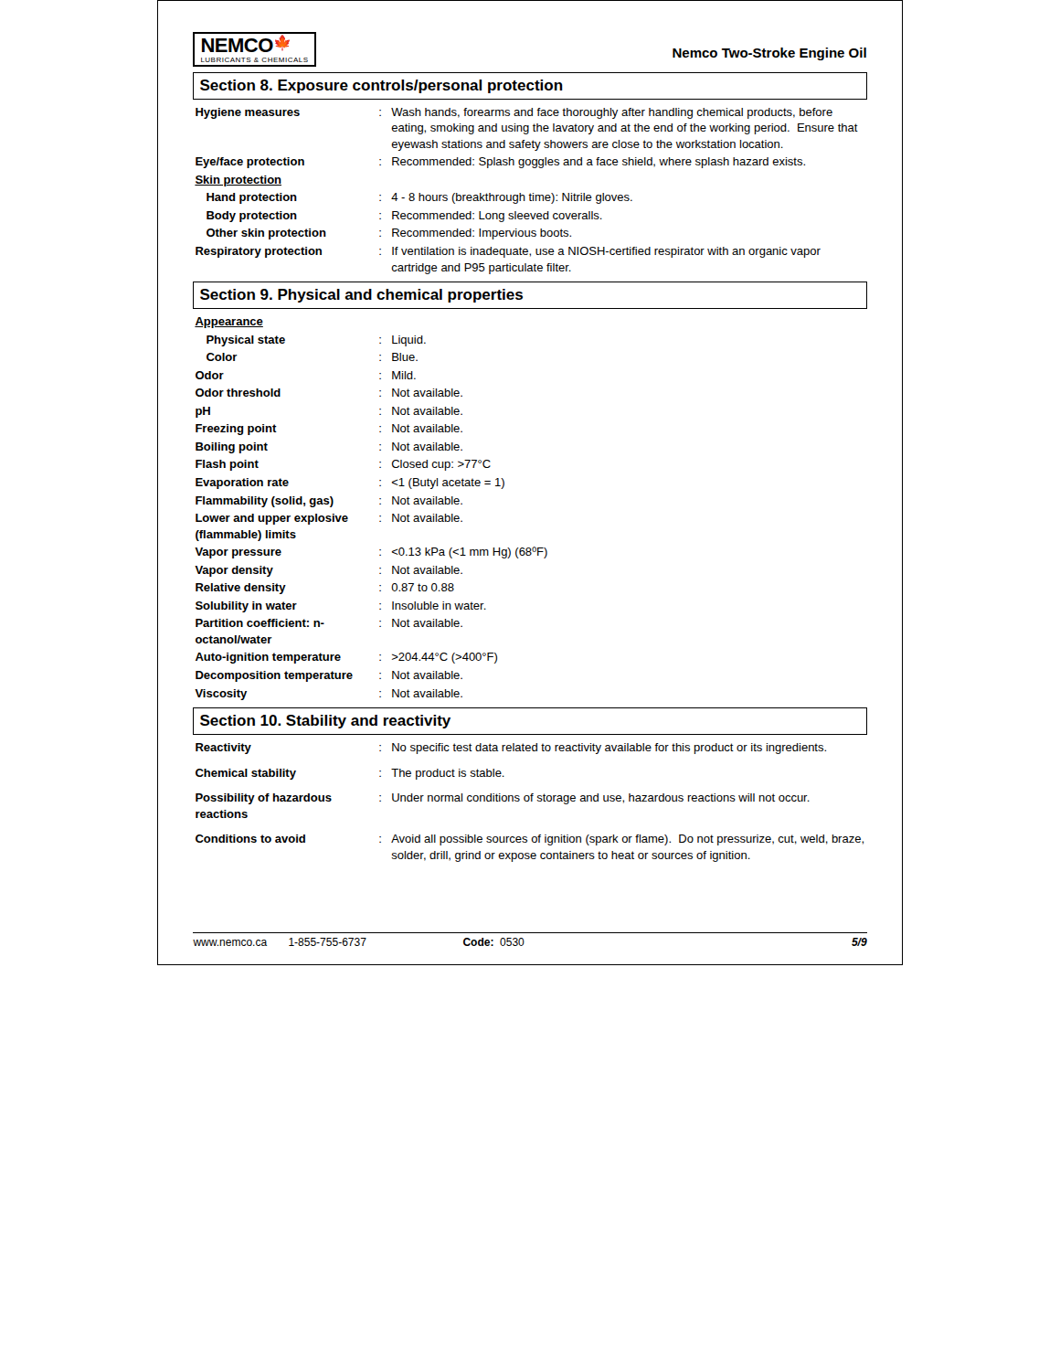NEMCO🍁
LUBRICANTS & CHEMICALS
Nemco Two-Stroke Engine Oil
Section 8. Exposure controls/personal protection
| Hygiene measures | : | Wash hands, forearms and face thoroughly after handling chemical products, before eating, smoking and using the lavatory and at the end of the working period. Ensure that eyewash stations and safety showers are close to the workstation location. |
| Eye/face protection | : | Recommended: Splash goggles and a face shield, where splash hazard exists. |
| Skin protection |
| Hand protection | : | 4 - 8 hours (breakthrough time): Nitrile gloves. |
| Body protection | : | Recommended: Long sleeved coveralls. |
| Other skin protection | : | Recommended: Impervious boots. |
| Respiratory protection | : | If ventilation is inadequate, use a NIOSH-certified respirator with an organic vapor cartridge and P95 particulate filter. |
Section 9. Physical and chemical properties
| Appearance |
| Physical state | : | Liquid. |
| Color | : | Blue. |
| Odor | : | Mild. |
| Odor threshold | : | Not available. |
| pH | : | Not available. |
| Freezing point | : | Not available. |
| Boiling point | : | Not available. |
| Flash point | : | Closed cup: >77°C |
| Evaporation rate | : | <1 (Butyl acetate = 1) |
| Flammability (solid, gas) | : | Not available. |
| Lower and upper explosive (flammable) limits | : | Not available. |
| Vapor pressure | : | <0.13 kPa (<1 mm Hg) (68⁰F) |
| Vapor density | : | Not available. |
| Relative density | : | 0.87 to 0.88 |
| Solubility in water | : | Insoluble in water. |
| Partition coefficient: n-octanol/water | : | Not available. |
| Auto-ignition temperature | : | >204.44°C (>400°F) |
| Decomposition temperature | : | Not available. |
| Viscosity | : | Not available. |
Section 10. Stability and reactivity
| Reactivity | : | No specific test data related to reactivity available for this product or its ingredients. |
| Chemical stability | : | The product is stable. |
| Possibility of hazardous reactions | : | Under normal conditions of storage and use, hazardous reactions will not occur. |
| Conditions to avoid | : | Avoid all possible sources of ignition (spark or flame). Do not pressurize, cut, weld, braze, solder, drill, grind or expose containers to heat or sources of ignition. |
www.nemco.ca 1-855-755-6737
Code: 0530
5/9